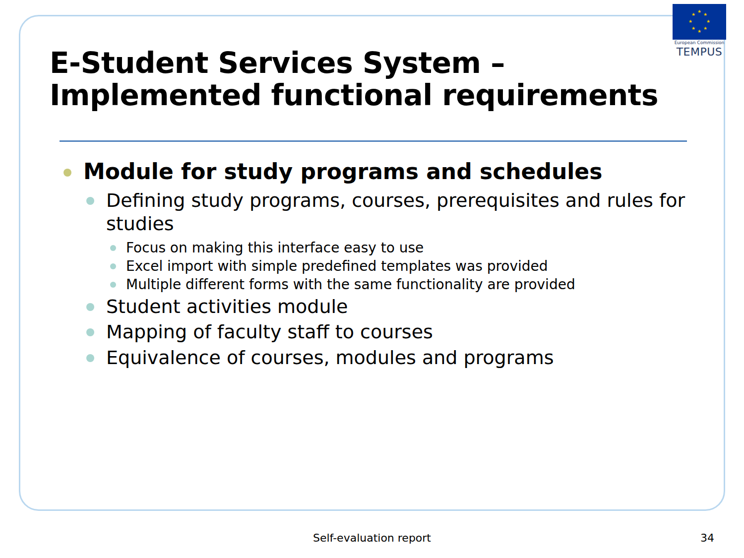★ ★ ★ ★ ★ ★ ★ ★
European Commission
TEMPUS
E-Student Services System – Implemented functional requirements
Module for study programs and schedules
Defining study programs, courses, prerequisites and rules for studies
Focus on making this interface easy to use
Excel import with simple predefined templates was provided
Multiple different forms with the same functionality are provided
Student activities module
Mapping of faculty staff to courses
Equivalence of courses, modules and programs
Self-evaluation report
34